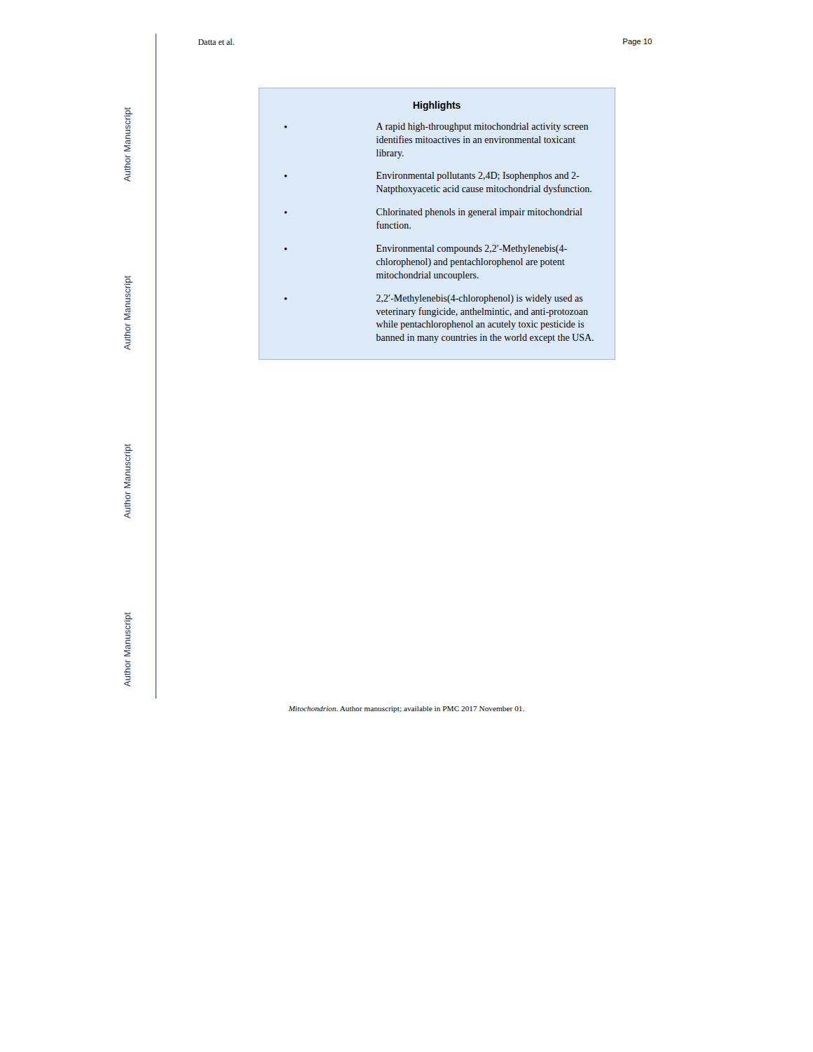Author Manuscript
Author Manuscript
Author Manuscript
Author Manuscript
Datta et al. Page 10
Highlights
•A rapid high-throughput mitochondrial activity screen identifies mitoactives in an environmental toxicant library.
•Environmental pollutants 2,4D; Isophenphos and 2-Natpthoxyacetic acid cause mitochondrial dysfunction.
•Chlorinated phenols in general impair mitochondrial function.
•Environmental compounds 2,2′-Methylenebis(4-chlorophenol) and pentachlorophenol are potent mitochondrial uncouplers.
•2,2′-Methylenebis(4-chlorophenol) is widely used as veterinary fungicide, anthelmintic, and anti-protozoan while pentachlorophenol an acutely toxic pesticide is banned in many countries in the world except the USA.
Mitochondrion. Author manuscript; available in PMC 2017 November 01.